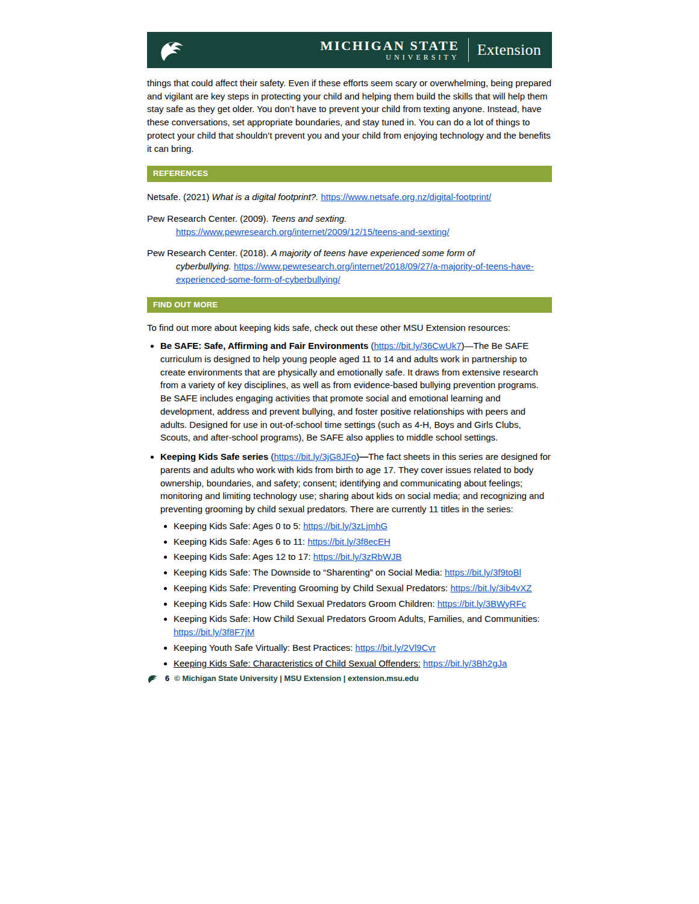MICHIGAN STATE
UNIVERSITY
Extension
things that could affect their safety. Even if these efforts seem scary or overwhelming, being prepared and vigilant are key steps in protecting your child and helping them build the skills that will help them stay safe as they get older. You don’t have to prevent your child from texting anyone. Instead, have these conversations, set appropriate boundaries, and stay tuned in. You can do a lot of things to protect your child that shouldn’t prevent you and your child from enjoying technology and the benefits it can bring.
REFERENCES
Netsafe. (2021) What is a digital footprint?. https://www.netsafe.org.nz/digital-footprint/
Pew Research Center. (2009). Teens and sexting.
https://www.pewresearch.org/internet/2009/12/15/teens-and-sexting/
Pew Research Center. (2018). A majority of teens have experienced some form of
cyberbullying. https://www.pewresearch.org/internet/2018/09/27/a-majority-of-teens-have-experienced-some-form-of-cyberbullying/
FIND OUT MORE
To find out more about keeping kids safe, check out these other MSU Extension resources:
Be SAFE: Safe, Affirming and Fair Environments (https://bit.ly/36CwUk7)—The Be SAFE curriculum is designed to help young people aged 11 to 14 and adults work in partnership to create environments that are physically and emotionally safe. It draws from extensive research from a variety of key disciplines, as well as from evidence-based bullying prevention programs. Be SAFE includes engaging activities that promote social and emotional learning and development, address and prevent bullying, and foster positive relationships with peers and adults. Designed for use in out-of-school time settings (such as 4-H, Boys and Girls Clubs, Scouts, and after-school programs), Be SAFE also applies to middle school settings.
Keeping Kids Safe series (https://bit.ly/3jG8JFo)—The fact sheets in this series are designed for parents and adults who work with kids from birth to age 17. They cover issues related to body ownership, boundaries, and safety; consent; identifying and communicating about feelings; monitoring and limiting technology use; sharing about kids on social media; and recognizing and preventing grooming by child sexual predators. There are currently 11 titles in the series:
Keeping Kids Safe: Ages 0 to 5: https://bit.ly/3zLjmhG
Keeping Kids Safe: Ages 6 to 11: https://bit.ly/3f8ecEH
Keeping Kids Safe: Ages 12 to 17: https://bit.ly/3zRbWJB
Keeping Kids Safe: The Downside to “Sharenting” on Social Media: https://bit.ly/3f9toBl
Keeping Kids Safe: Preventing Grooming by Child Sexual Predators: https://bit.ly/3ib4vXZ
Keeping Kids Safe: How Child Sexual Predators Groom Children: https://bit.ly/3BWyRFc
Keeping Kids Safe: How Child Sexual Predators Groom Adults, Families, and Communities: https://bit.ly/3f8F7jM
Keeping Youth Safe Virtually: Best Practices: https://bit.ly/2Vl9Cvr
Keeping Kids Safe: Characteristics of Child Sexual Offenders: https://bit.ly/3Bh2gJa
6 © Michigan State University | MSU Extension | extension.msu.edu